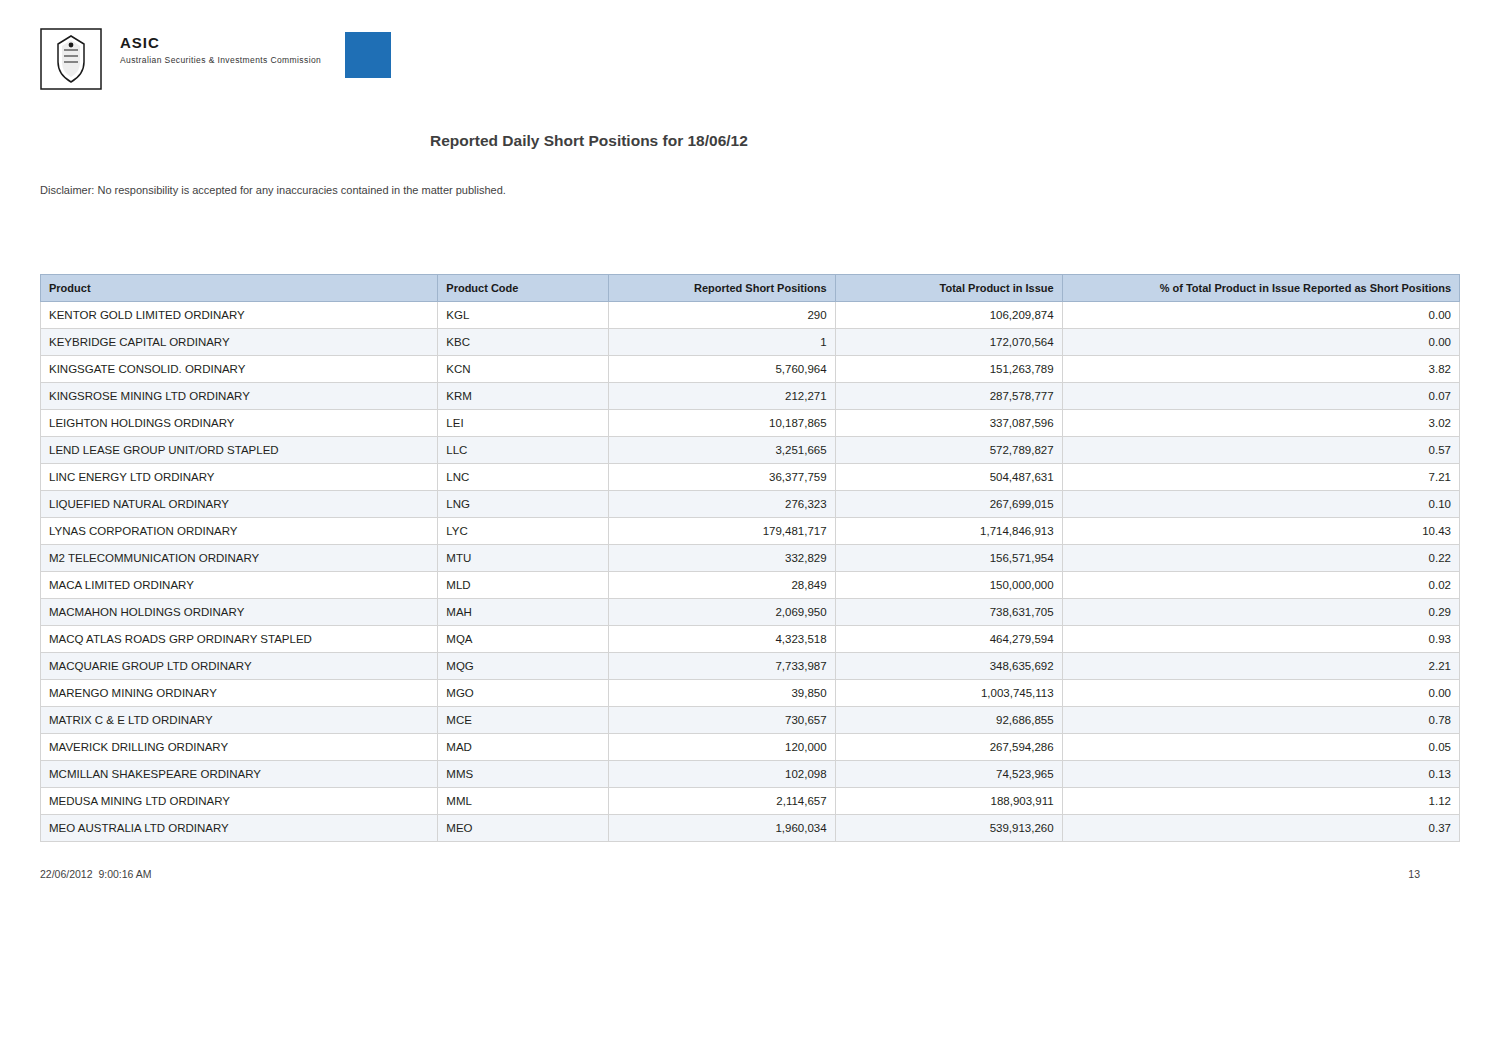ASIC
Australian Securities & Investments Commission
Reported Daily Short Positions for 18/06/12
Disclaimer: No responsibility is accepted for any inaccuracies contained in the matter published.
| Product | Product Code | Reported Short Positions | Total Product in Issue | % of Total Product in Issue Reported as Short Positions |
| --- | --- | --- | --- | --- |
| KENTOR GOLD LIMITED ORDINARY | KGL | 290 | 106,209,874 | 0.00 |
| KEYBRIDGE CAPITAL ORDINARY | KBC | 1 | 172,070,564 | 0.00 |
| KINGSGATE CONSOLID. ORDINARY | KCN | 5,760,964 | 151,263,789 | 3.82 |
| KINGSROSE MINING LTD ORDINARY | KRM | 212,271 | 287,578,777 | 0.07 |
| LEIGHTON HOLDINGS ORDINARY | LEI | 10,187,865 | 337,087,596 | 3.02 |
| LEND LEASE GROUP UNIT/ORD STAPLED | LLC | 3,251,665 | 572,789,827 | 0.57 |
| LINC ENERGY LTD ORDINARY | LNC | 36,377,759 | 504,487,631 | 7.21 |
| LIQUEFIED NATURAL ORDINARY | LNG | 276,323 | 267,699,015 | 0.10 |
| LYNAS CORPORATION ORDINARY | LYC | 179,481,717 | 1,714,846,913 | 10.43 |
| M2 TELECOMMUNICATION ORDINARY | MTU | 332,829 | 156,571,954 | 0.22 |
| MACA LIMITED ORDINARY | MLD | 28,849 | 150,000,000 | 0.02 |
| MACMAHON HOLDINGS ORDINARY | MAH | 2,069,950 | 738,631,705 | 0.29 |
| MACQ ATLAS ROADS GRP ORDINARY STAPLED | MQA | 4,323,518 | 464,279,594 | 0.93 |
| MACQUARIE GROUP LTD ORDINARY | MQG | 7,733,987 | 348,635,692 | 2.21 |
| MARENGO MINING ORDINARY | MGO | 39,850 | 1,003,745,113 | 0.00 |
| MATRIX C & E LTD ORDINARY | MCE | 730,657 | 92,686,855 | 0.78 |
| MAVERICK DRILLING ORDINARY | MAD | 120,000 | 267,594,286 | 0.05 |
| MCMILLAN SHAKESPEARE ORDINARY | MMS | 102,098 | 74,523,965 | 0.13 |
| MEDUSA MINING LTD ORDINARY | MML | 2,114,657 | 188,903,911 | 1.12 |
| MEO AUSTRALIA LTD ORDINARY | MEO | 1,960,034 | 539,913,260 | 0.37 |
22/06/2012 9:00:16 AM
13